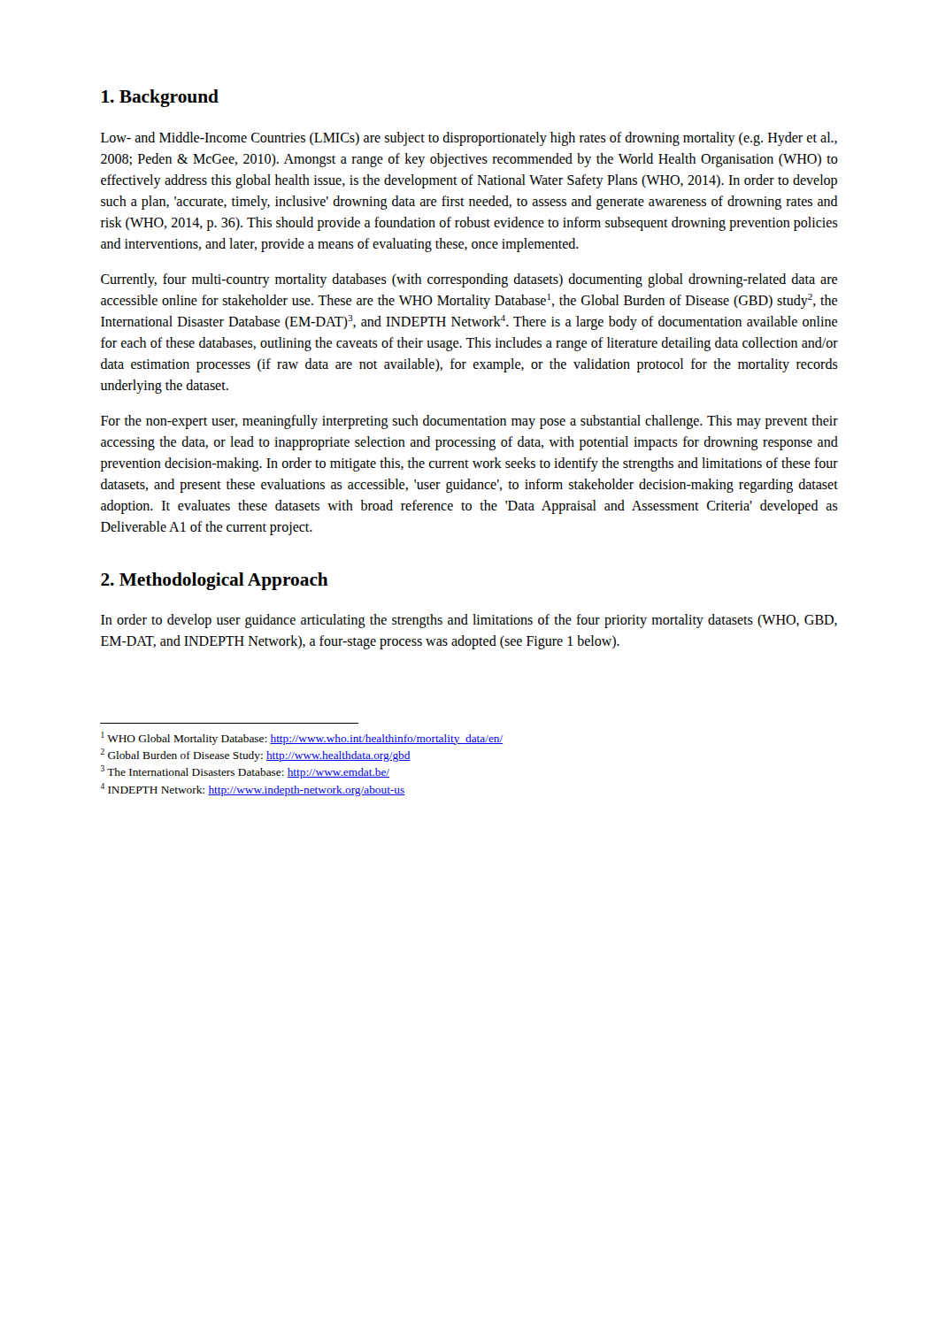1. Background
Low- and Middle-Income Countries (LMICs) are subject to disproportionately high rates of drowning mortality (e.g. Hyder et al., 2008; Peden & McGee, 2010). Amongst a range of key objectives recommended by the World Health Organisation (WHO) to effectively address this global health issue, is the development of National Water Safety Plans (WHO, 2014). In order to develop such a plan, 'accurate, timely, inclusive' drowning data are first needed, to assess and generate awareness of drowning rates and risk (WHO, 2014, p. 36). This should provide a foundation of robust evidence to inform subsequent drowning prevention policies and interventions, and later, provide a means of evaluating these, once implemented.
Currently, four multi-country mortality databases (with corresponding datasets) documenting global drowning-related data are accessible online for stakeholder use. These are the WHO Mortality Database1, the Global Burden of Disease (GBD) study2, the International Disaster Database (EM-DAT)3, and INDEPTH Network4. There is a large body of documentation available online for each of these databases, outlining the caveats of their usage. This includes a range of literature detailing data collection and/or data estimation processes (if raw data are not available), for example, or the validation protocol for the mortality records underlying the dataset.
For the non-expert user, meaningfully interpreting such documentation may pose a substantial challenge. This may prevent their accessing the data, or lead to inappropriate selection and processing of data, with potential impacts for drowning response and prevention decision-making. In order to mitigate this, the current work seeks to identify the strengths and limitations of these four datasets, and present these evaluations as accessible, 'user guidance', to inform stakeholder decision-making regarding dataset adoption. It evaluates these datasets with broad reference to the 'Data Appraisal and Assessment Criteria' developed as Deliverable A1 of the current project.
2. Methodological Approach
In order to develop user guidance articulating the strengths and limitations of the four priority mortality datasets (WHO, GBD, EM-DAT, and INDEPTH Network), a four-stage process was adopted (see Figure 1 below).
1 WHO Global Mortality Database: http://www.who.int/healthinfo/mortality_data/en/
2 Global Burden of Disease Study: http://www.healthdata.org/gbd
3 The International Disasters Database: http://www.emdat.be/
4 INDEPTH Network: http://www.indepth-network.org/about-us